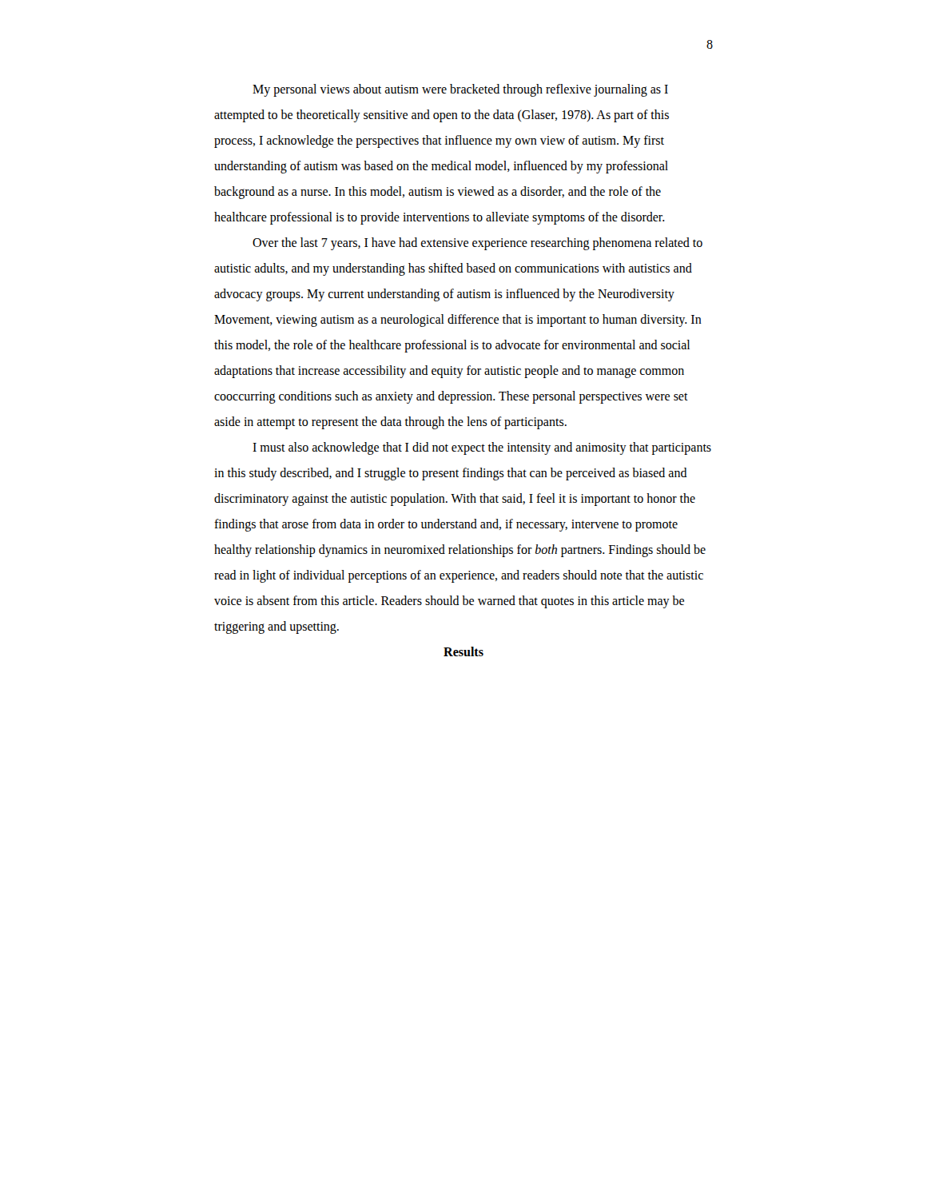8
My personal views about autism were bracketed through reflexive journaling as I attempted to be theoretically sensitive and open to the data (Glaser, 1978). As part of this process, I acknowledge the perspectives that influence my own view of autism. My first understanding of autism was based on the medical model, influenced by my professional background as a nurse. In this model, autism is viewed as a disorder, and the role of the healthcare professional is to provide interventions to alleviate symptoms of the disorder.
Over the last 7 years, I have had extensive experience researching phenomena related to autistic adults, and my understanding has shifted based on communications with autistics and advocacy groups. My current understanding of autism is influenced by the Neurodiversity Movement, viewing autism as a neurological difference that is important to human diversity. In this model, the role of the healthcare professional is to advocate for environmental and social adaptations that increase accessibility and equity for autistic people and to manage common cooccurring conditions such as anxiety and depression. These personal perspectives were set aside in attempt to represent the data through the lens of participants.
I must also acknowledge that I did not expect the intensity and animosity that participants in this study described, and I struggle to present findings that can be perceived as biased and discriminatory against the autistic population. With that said, I feel it is important to honor the findings that arose from data in order to understand and, if necessary, intervene to promote healthy relationship dynamics in neuromixed relationships for both partners. Findings should be read in light of individual perceptions of an experience, and readers should note that the autistic voice is absent from this article. Readers should be warned that quotes in this article may be triggering and upsetting.
Results